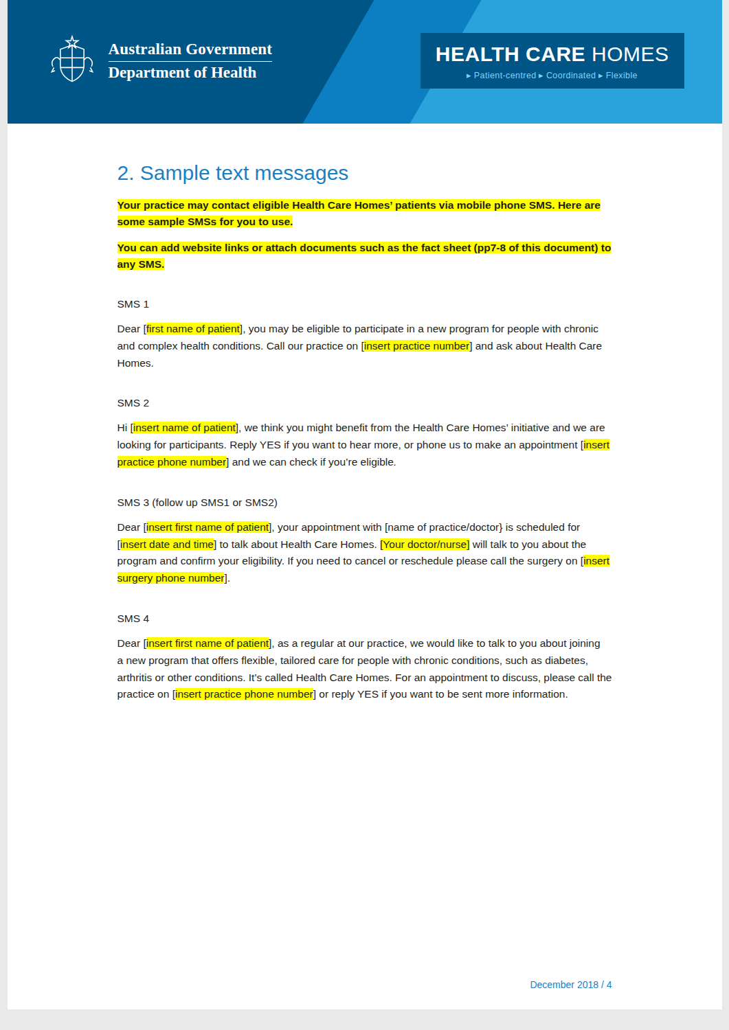Australian Government
Department of Health
HEALTH CARE HOMES
▸Patient-centred ▸Coordinated ▸Flexible
2. Sample text messages
Your practice may contact eligible Health Care Homes’ patients via mobile phone SMS. Here are some sample SMSs for you to use.
You can add website links or attach documents such as the fact sheet (pp7-8 of this document) to any SMS.
SMS 1
Dear [first name of patient], you may be eligible to participate in a new program for people with chronic and complex health conditions. Call our practice on [insert practice number] and ask about Health Care Homes.
SMS 2
Hi [insert name of patient], we think you might benefit from the Health Care Homes’ initiative and we are looking for participants. Reply YES if you want to hear more, or phone us to make an appointment [insert practice phone number] and we can check if you’re eligible.
SMS 3 (follow up SMS1 or SMS2)
Dear [insert first name of patient], your appointment with [name of practice/doctor} is scheduled for [insert date and time] to talk about Health Care Homes. [Your doctor/nurse] will talk to you about the program and confirm your eligibility. If you need to cancel or reschedule please call the surgery on [insert surgery phone number].
SMS 4
Dear [insert first name of patient], as a regular at our practice, we would like to talk to you about joining a new program that offers flexible, tailored care for people with chronic conditions, such as diabetes, arthritis or other conditions. It’s called Health Care Homes. For an appointment to discuss, please call the practice on [insert practice phone number] or reply YES if you want to be sent more information.
December 2018 / 4